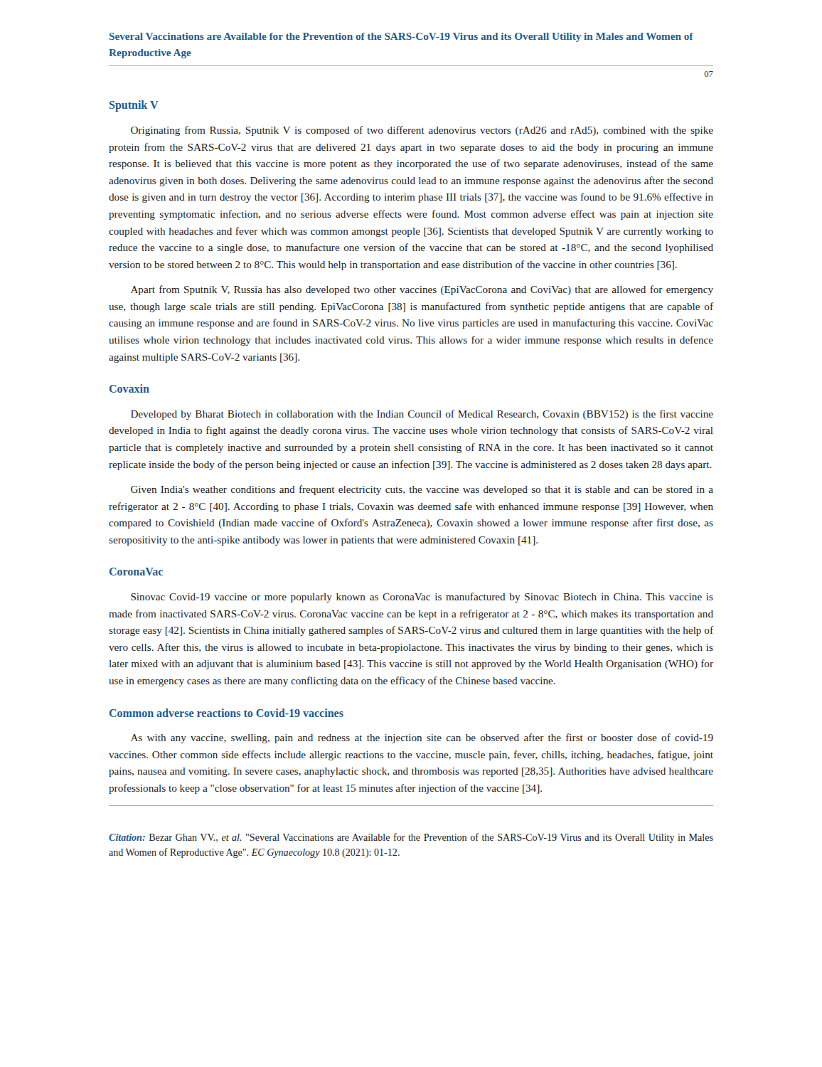Several Vaccinations are Available for the Prevention of the SARS-CoV-19 Virus and its Overall Utility in Males and Women of Reproductive Age
07
Sputnik V
Originating from Russia, Sputnik V is composed of two different adenovirus vectors (rAd26 and rAd5), combined with the spike protein from the SARS-CoV-2 virus that are delivered 21 days apart in two separate doses to aid the body in procuring an immune response. It is believed that this vaccine is more potent as they incorporated the use of two separate adenoviruses, instead of the same adenovirus given in both doses. Delivering the same adenovirus could lead to an immune response against the adenovirus after the second dose is given and in turn destroy the vector [36]. According to interim phase III trials [37], the vaccine was found to be 91.6% effective in preventing symptomatic infection, and no serious adverse effects were found. Most common adverse effect was pain at injection site coupled with headaches and fever which was common amongst people [36]. Scientists that developed Sputnik V are currently working to reduce the vaccine to a single dose, to manufacture one version of the vaccine that can be stored at -18°C, and the second lyophilised version to be stored between 2 to 8°C. This would help in transportation and ease distribution of the vaccine in other countries [36].
Apart from Sputnik V, Russia has also developed two other vaccines (EpiVacCorona and CoviVac) that are allowed for emergency use, though large scale trials are still pending. EpiVacCorona [38] is manufactured from synthetic peptide antigens that are capable of causing an immune response and are found in SARS-CoV-2 virus. No live virus particles are used in manufacturing this vaccine. CoviVac utilises whole virion technology that includes inactivated cold virus. This allows for a wider immune response which results in defence against multiple SARS-CoV-2 variants [36].
Covaxin
Developed by Bharat Biotech in collaboration with the Indian Council of Medical Research, Covaxin (BBV152) is the first vaccine developed in India to fight against the deadly corona virus. The vaccine uses whole virion technology that consists of SARS-CoV-2 viral particle that is completely inactive and surrounded by a protein shell consisting of RNA in the core. It has been inactivated so it cannot replicate inside the body of the person being injected or cause an infection [39]. The vaccine is administered as 2 doses taken 28 days apart.
Given India's weather conditions and frequent electricity cuts, the vaccine was developed so that it is stable and can be stored in a refrigerator at 2 - 8°C [40]. According to phase I trials, Covaxin was deemed safe with enhanced immune response [39] However, when compared to Covishield (Indian made vaccine of Oxford's AstraZeneca), Covaxin showed a lower immune response after first dose, as seropositivity to the anti-spike antibody was lower in patients that were administered Covaxin [41].
CoronaVac
Sinovac Covid-19 vaccine or more popularly known as CoronaVac is manufactured by Sinovac Biotech in China. This vaccine is made from inactivated SARS-CoV-2 virus. CoronaVac vaccine can be kept in a refrigerator at 2 - 8°C, which makes its transportation and storage easy [42]. Scientists in China initially gathered samples of SARS-CoV-2 virus and cultured them in large quantities with the help of vero cells. After this, the virus is allowed to incubate in beta-propiolactone. This inactivates the virus by binding to their genes, which is later mixed with an adjuvant that is aluminium based [43]. This vaccine is still not approved by the World Health Organisation (WHO) for use in emergency cases as there are many conflicting data on the efficacy of the Chinese based vaccine.
Common adverse reactions to Covid-19 vaccines
As with any vaccine, swelling, pain and redness at the injection site can be observed after the first or booster dose of covid-19 vaccines. Other common side effects include allergic reactions to the vaccine, muscle pain, fever, chills, itching, headaches, fatigue, joint pains, nausea and vomiting. In severe cases, anaphylactic shock, and thrombosis was reported [28,35]. Authorities have advised healthcare professionals to keep a "close observation" for at least 15 minutes after injection of the vaccine [34].
Citation: Bezar Ghan VV., et al. "Several Vaccinations are Available for the Prevention of the SARS-CoV-19 Virus and its Overall Utility in Males and Women of Reproductive Age". EC Gynaecology 10.8 (2021): 01-12.